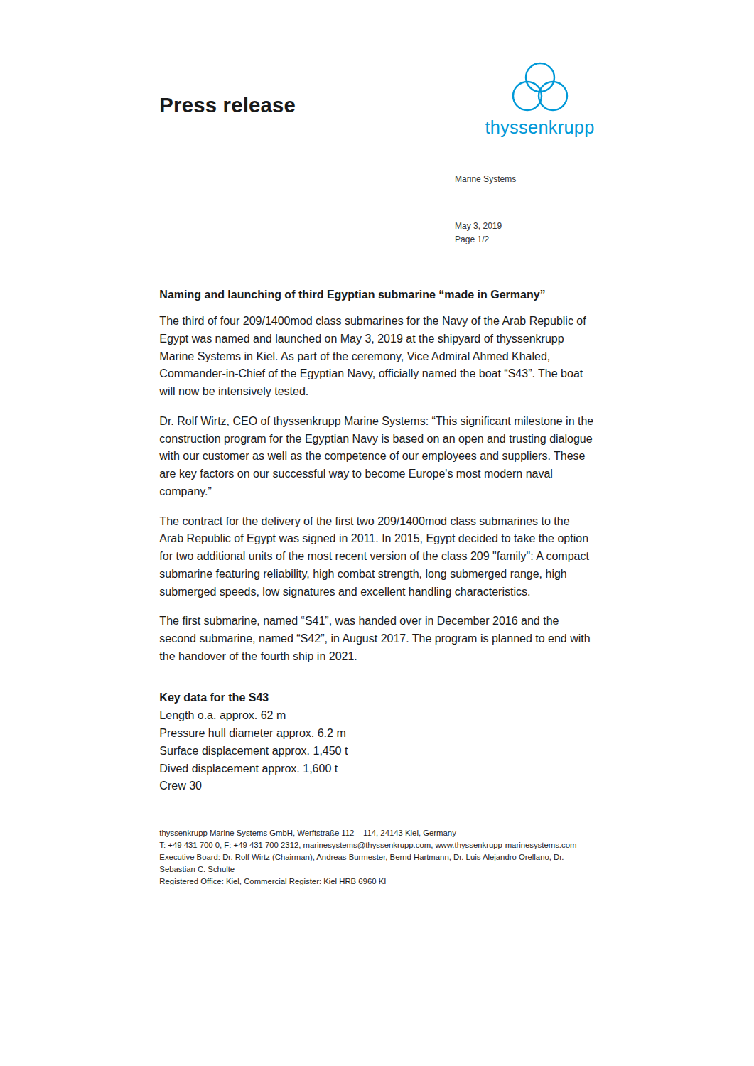Press release
thyssenkrupp
Marine Systems
May 3, 2019
Page 1/2
Naming and launching of third Egyptian submarine “made in Germany”
The third of four 209/1400mod class submarines for the Navy of the Arab Republic of Egypt was named and launched on May 3, 2019 at the shipyard of thyssenkrupp Marine Systems in Kiel. As part of the ceremony, Vice Admiral Ahmed Khaled, Commander-in-Chief of the Egyptian Navy, officially named the boat “S43”. The boat will now be intensively tested.
Dr. Rolf Wirtz, CEO of thyssenkrupp Marine Systems: “This significant milestone in the construction program for the Egyptian Navy is based on an open and trusting dialogue with our customer as well as the competence of our employees and suppliers. These are key factors on our successful way to become Europe's most modern naval company.”
The contract for the delivery of the first two 209/1400mod class submarines to the Arab Republic of Egypt was signed in 2011. In 2015, Egypt decided to take the option for two additional units of the most recent version of the class 209 "family": A compact submarine featuring reliability, high combat strength, long submerged range, high submerged speeds, low signatures and excellent handling characteristics.
The first submarine, named “S41”, was handed over in December 2016 and the second submarine, named “S42”, in August 2017. The program is planned to end with the handover of the fourth ship in 2021.
Key data for the S43
Length o.a. approx. 62 m
Pressure hull diameter approx. 6.2 m
Surface displacement approx. 1,450 t
Dived displacement approx. 1,600 t
Crew 30
thyssenkrupp Marine Systems GmbH, Werftstraße 112 – 114, 24143 Kiel, Germany
T: +49 431 700 0, F: +49 431 700 2312, marinesystems@thyssenkrupp.com, www.thyssenkrupp-marinesystems.com
Executive Board: Dr. Rolf Wirtz (Chairman), Andreas Burmester, Bernd Hartmann, Dr. Luis Alejandro Orellano, Dr. Sebastian C. Schulte
Registered Office: Kiel, Commercial Register: Kiel HRB 6960 KI